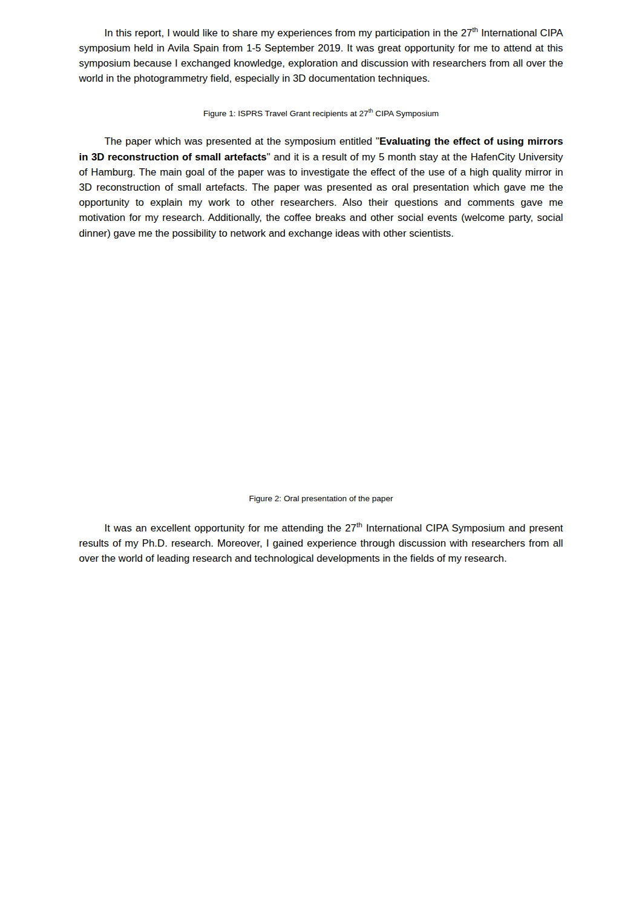In this report, I would like to share my experiences from my participation in the 27th International CIPA symposium held in Avila Spain from 1-5 September 2019. It was great opportunity for me to attend at this symposium because I exchanged knowledge, exploration and discussion with researchers from all over the world in the photogrammetry field, especially in 3D documentation techniques.
Figure 1: ISPRS Travel Grant recipients at 27th CIPA Symposium
The paper which was presented at the symposium entitled "Evaluating the effect of using mirrors in 3D reconstruction of small artefacts" and it is a result of my 5 month stay at the HafenCity University of Hamburg. The main goal of the paper was to investigate the effect of the use of a high quality mirror in 3D reconstruction of small artefacts. The paper was presented as oral presentation which gave me the opportunity to explain my work to other researchers. Also their questions and comments gave me motivation for my research. Additionally, the coffee breaks and other social events (welcome party, social dinner) gave me the possibility to network and exchange ideas with other scientists.
Figure 2: Oral presentation of the paper
It was an excellent opportunity for me attending the 27th International CIPA Symposium and present results of my Ph.D. research. Moreover, I gained experience through discussion with researchers from all over the world of leading research and technological developments in the fields of my research.